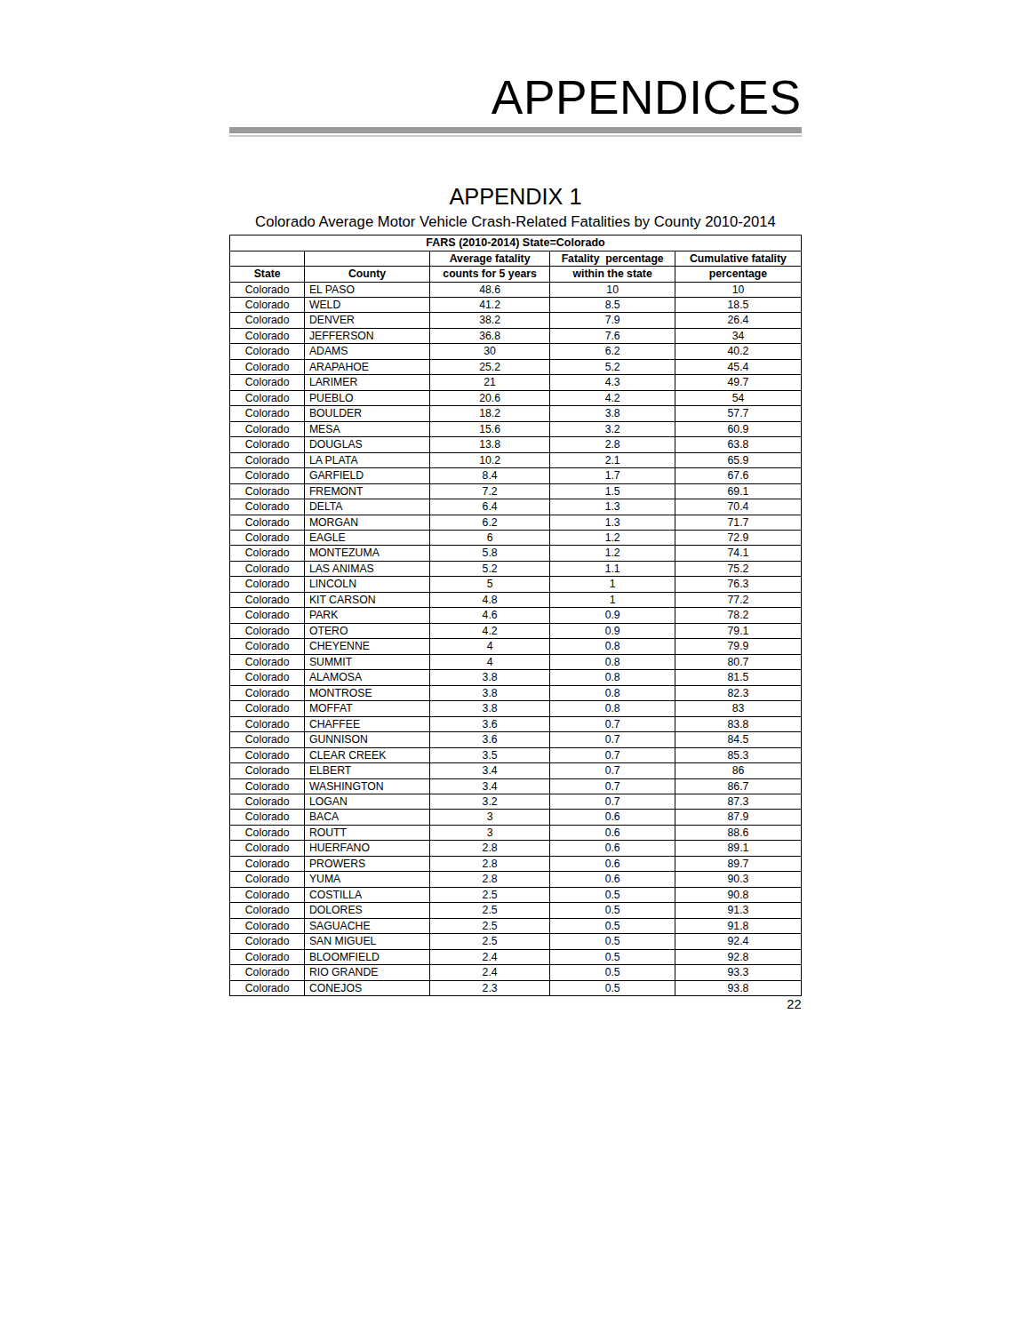APPENDICES
APPENDIX 1
Colorado Average Motor Vehicle Crash-Related Fatalities by County 2010-2014
| FARS (2010-2014) State=Colorado |
| --- |
| | | Average fatality | Fatality percentage | Cumulative fatality |
| State | County | counts for 5 years | within the state | percentage |
| Colorado | EL PASO | 48.6 | 10 | 10 |
| Colorado | WELD | 41.2 | 8.5 | 18.5 |
| Colorado | DENVER | 38.2 | 7.9 | 26.4 |
| Colorado | JEFFERSON | 36.8 | 7.6 | 34 |
| Colorado | ADAMS | 30 | 6.2 | 40.2 |
| Colorado | ARAPAHOE | 25.2 | 5.2 | 45.4 |
| Colorado | LARIMER | 21 | 4.3 | 49.7 |
| Colorado | PUEBLO | 20.6 | 4.2 | 54 |
| Colorado | BOULDER | 18.2 | 3.8 | 57.7 |
| Colorado | MESA | 15.6 | 3.2 | 60.9 |
| Colorado | DOUGLAS | 13.8 | 2.8 | 63.8 |
| Colorado | LA PLATA | 10.2 | 2.1 | 65.9 |
| Colorado | GARFIELD | 8.4 | 1.7 | 67.6 |
| Colorado | FREMONT | 7.2 | 1.5 | 69.1 |
| Colorado | DELTA | 6.4 | 1.3 | 70.4 |
| Colorado | MORGAN | 6.2 | 1.3 | 71.7 |
| Colorado | EAGLE | 6 | 1.2 | 72.9 |
| Colorado | MONTEZUMA | 5.8 | 1.2 | 74.1 |
| Colorado | LAS ANIMAS | 5.2 | 1.1 | 75.2 |
| Colorado | LINCOLN | 5 | 1 | 76.3 |
| Colorado | KIT CARSON | 4.8 | 1 | 77.2 |
| Colorado | PARK | 4.6 | 0.9 | 78.2 |
| Colorado | OTERO | 4.2 | 0.9 | 79.1 |
| Colorado | CHEYENNE | 4 | 0.8 | 79.9 |
| Colorado | SUMMIT | 4 | 0.8 | 80.7 |
| Colorado | ALAMOSA | 3.8 | 0.8 | 81.5 |
| Colorado | MONTROSE | 3.8 | 0.8 | 82.3 |
| Colorado | MOFFAT | 3.8 | 0.8 | 83 |
| Colorado | CHAFFEE | 3.6 | 0.7 | 83.8 |
| Colorado | GUNNISON | 3.6 | 0.7 | 84.5 |
| Colorado | CLEAR CREEK | 3.5 | 0.7 | 85.3 |
| Colorado | ELBERT | 3.4 | 0.7 | 86 |
| Colorado | WASHINGTON | 3.4 | 0.7 | 86.7 |
| Colorado | LOGAN | 3.2 | 0.7 | 87.3 |
| Colorado | BACA | 3 | 0.6 | 87.9 |
| Colorado | ROUTT | 3 | 0.6 | 88.6 |
| Colorado | HUERFANO | 2.8 | 0.6 | 89.1 |
| Colorado | PROWERS | 2.8 | 0.6 | 89.7 |
| Colorado | YUMA | 2.8 | 0.6 | 90.3 |
| Colorado | COSTILLA | 2.5 | 0.5 | 90.8 |
| Colorado | DOLORES | 2.5 | 0.5 | 91.3 |
| Colorado | SAGUACHE | 2.5 | 0.5 | 91.8 |
| Colorado | SAN MIGUEL | 2.5 | 0.5 | 92.4 |
| Colorado | BLOOMFIELD | 2.4 | 0.5 | 92.8 |
| Colorado | RIO GRANDE | 2.4 | 0.5 | 93.3 |
| Colorado | CONEJOS | 2.3 | 0.5 | 93.8 |
22